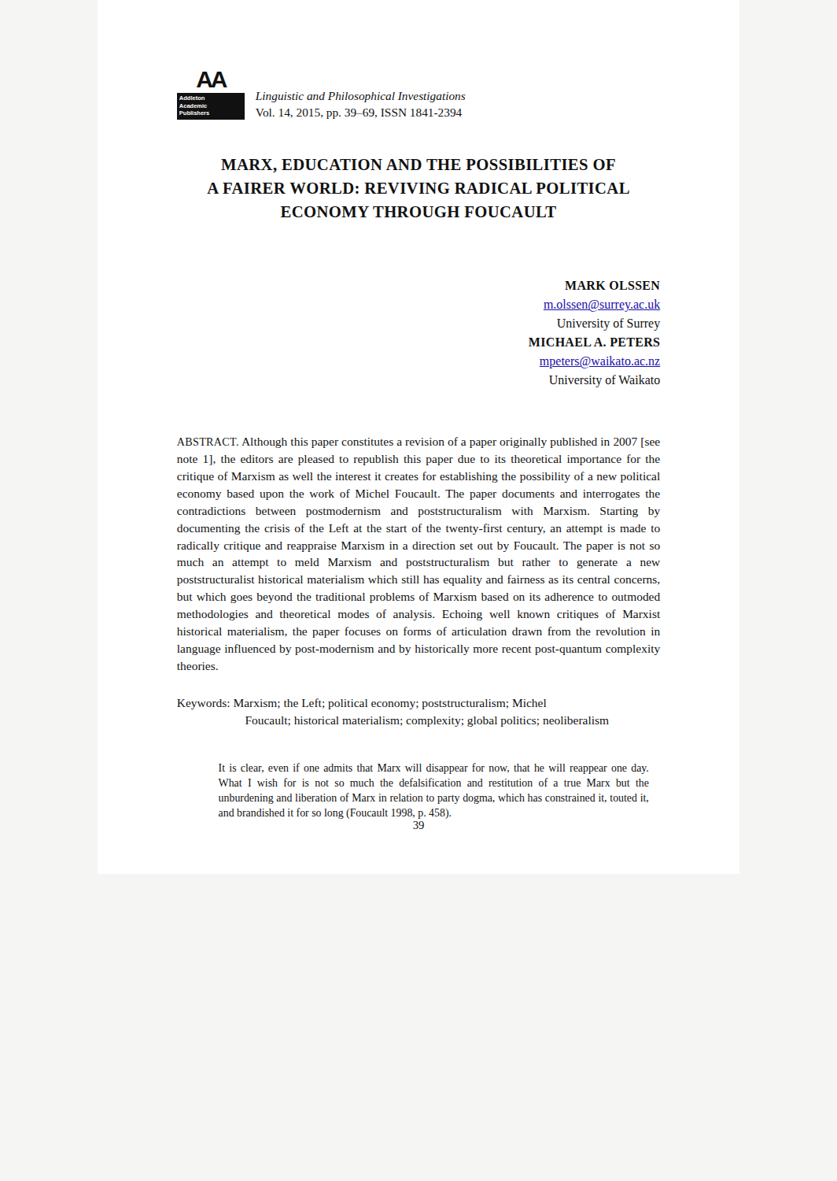AA
Addleton
Academic
Publishers
Linguistic and Philosophical Investigations
Vol. 14, 2015, pp. 39–69, ISSN 1841-2394
Marx, Education and the Possibilities of
a Fairer World: Reviving Radical Political
Economy through Foucault
Mark Olssen
m.olssen@surrey.ac.uk
University of Surrey
Michael A. Peters
mpeters@waikato.ac.nz
University of Waikato
Abstract. Although this paper constitutes a revision of a paper originally published in 2007 [see note 1], the editors are pleased to republish this paper due to its theoretical importance for the critique of Marxism as well the interest it creates for establishing the possibility of a new political economy based upon the work of Michel Foucault. The paper documents and interrogates the contradictions between postmodernism and poststructuralism with Marxism. Starting by documenting the crisis of the Left at the start of the twenty-first century, an attempt is made to radically critique and reappraise Marxism in a direction set out by Foucault. The paper is not so much an attempt to meld Marxism and poststructuralism but rather to generate a new poststructuralist historical materialism which still has equality and fairness as its central concerns, but which goes beyond the traditional problems of Marxism based on its adherence to outmoded methodologies and theoretical modes of analysis. Echoing well known critiques of Marxist historical materialism, the paper focuses on forms of articulation drawn from the revolution in language influenced by post-modernism and by historically more recent post-quantum complexity theories.
Keywords: Marxism; the Left; political economy; poststructuralism; Michel Foucault; historical materialism; complexity; global politics; neoliberalism
It is clear, even if one admits that Marx will disappear for now, that he will reappear one day. What I wish for is not so much the defalsification and restitution of a true Marx but the unburdening and liberation of Marx in relation to party dogma, which has constrained it, touted it, and brandished it for so long (Foucault 1998, p. 458).
39